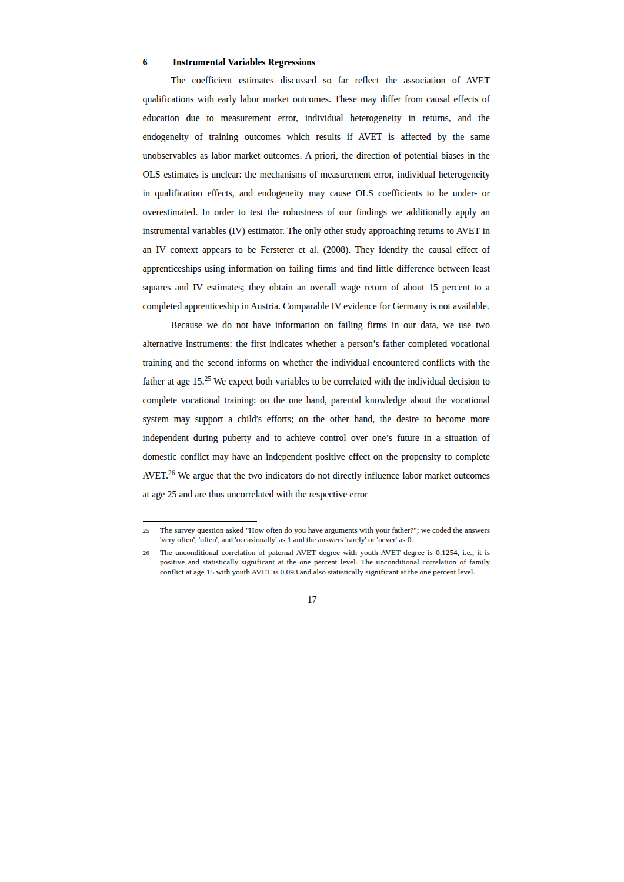6 Instrumental Variables Regressions
The coefficient estimates discussed so far reflect the association of AVET qualifications with early labor market outcomes. These may differ from causal effects of education due to measurement error, individual heterogeneity in returns, and the endogeneity of training outcomes which results if AVET is affected by the same unobservables as labor market outcomes. A priori, the direction of potential biases in the OLS estimates is unclear: the mechanisms of measurement error, individual heterogeneity in qualification effects, and endogeneity may cause OLS coefficients to be under- or overestimated. In order to test the robustness of our findings we additionally apply an instrumental variables (IV) estimator. The only other study approaching returns to AVET in an IV context appears to be Fersterer et al. (2008). They identify the causal effect of apprenticeships using information on failing firms and find little difference between least squares and IV estimates; they obtain an overall wage return of about 15 percent to a completed apprenticeship in Austria. Comparable IV evidence for Germany is not available.
Because we do not have information on failing firms in our data, we use two alternative instruments: the first indicates whether a person’s father completed vocational training and the second informs on whether the individual encountered conflicts with the father at age 15.25 We expect both variables to be correlated with the individual decision to complete vocational training: on the one hand, parental knowledge about the vocational system may support a child's efforts; on the other hand, the desire to become more independent during puberty and to achieve control over one’s future in a situation of domestic conflict may have an independent positive effect on the propensity to complete AVET.26 We argue that the two indicators do not directly influence labor market outcomes at age 25 and are thus uncorrelated with the respective error
25
The survey question asked "How often do you have arguments with your father?"; we coded the answers 'very often', 'often', and 'occasionally' as 1 and the answers 'rarely' or 'never' as 0.
26
The unconditional correlation of paternal AVET degree with youth AVET degree is 0.1254, i.e., it is positive and statistically significant at the one percent level. The unconditional correlation of family conflict at age 15 with youth AVET is 0.093 and also statistically significant at the one percent level.
17